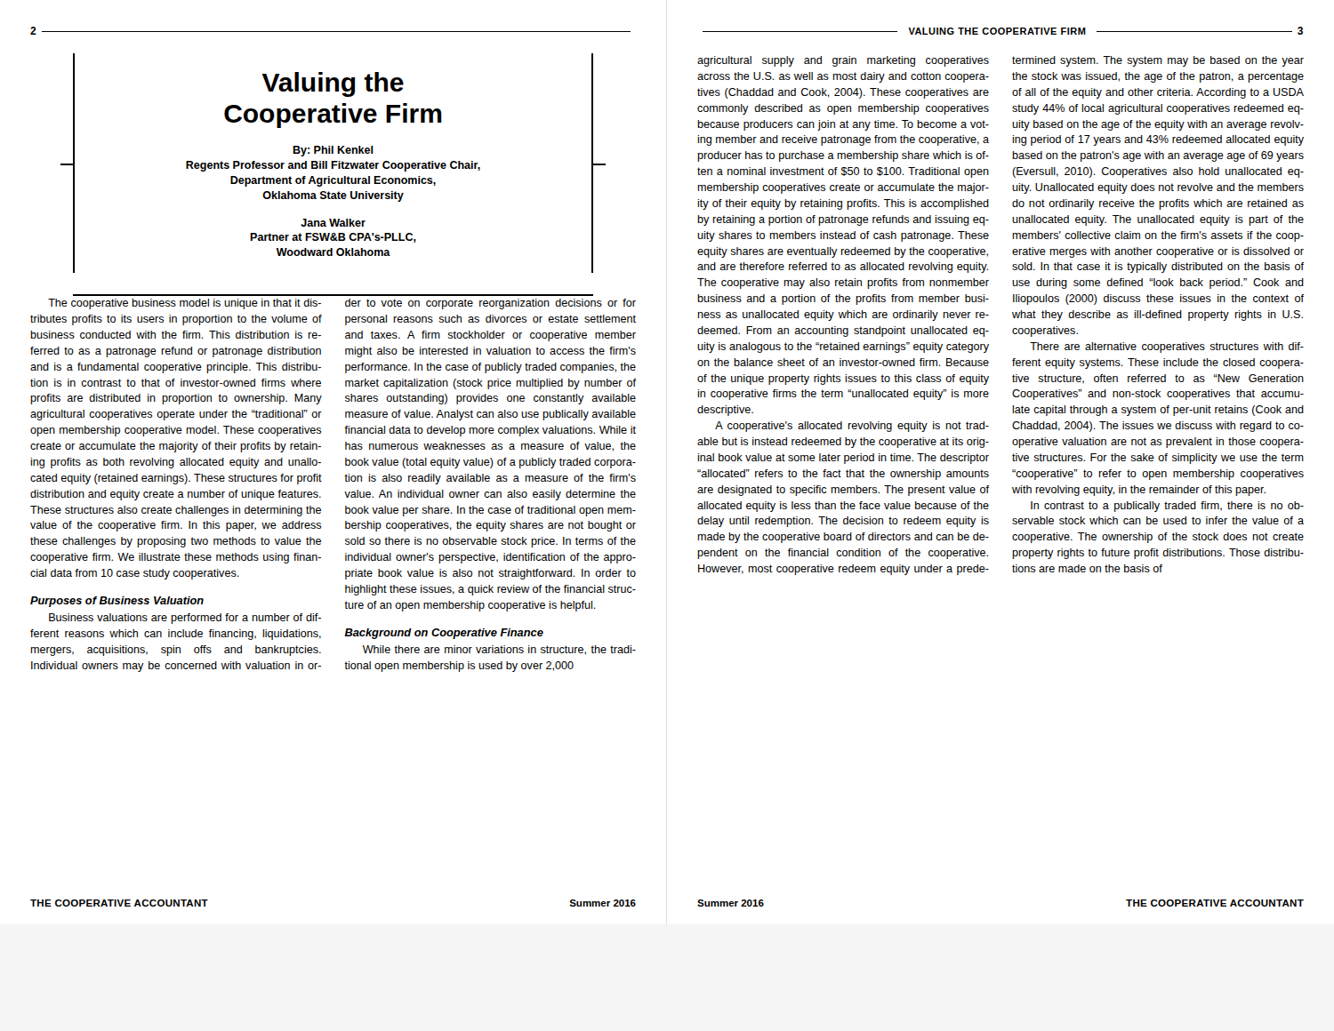2
Valuing the
Cooperative Firm
By: Phil Kenkel
Regents Professor and Bill Fitzwater Cooperative Chair,
Department of Agricultural Economics,
Oklahoma State University
Jana Walker
Partner at FSW&B CPA's-PLLC,
Woodward Oklahoma
The cooperative business model is unique in that it distributes profits to its users in proportion to the volume of business conducted with the firm. This distribution is referred to as a patronage refund or patronage distribution and is a fundamental cooperative principle. This distribution is in contrast to that of investor-owned firms where profits are distributed in proportion to ownership. Many agricultural cooperatives operate under the “traditional” or open membership cooperative model. These cooperatives create or accumulate the majority of their profits by retaining profits as both revolving allocated equity and unallocated equity (retained earnings). These structures for profit distribution and equity create a number of unique features. These structures also create challenges in determining the value of the cooperative firm. In this paper, we address these challenges by proposing two methods to value the cooperative firm. We illustrate these methods using financial data from 10 case study cooperatives.
Purposes of Business Valuation
Business valuations are performed for a number of different reasons which can include financing, liquidations, mergers, acquisitions, spin offs and bankruptcies. Individual owners may be concerned with valuation in order to vote on corporate reorganization decisions or for personal reasons such as divorces or estate settlement and taxes. A firm stockholder or cooperative member might also be interested in valuation to access the firm's performance. In the case of publicly traded companies, the market capitalization (stock price multiplied by number of shares outstanding) provides one constantly available measure of value. Analyst can also use publically available financial data to develop more complex valuations. While it has numerous weaknesses as a measure of value, the book value (total equity value) of a publicly traded corporation is also readily available as a measure of the firm's value. An individual owner can also easily determine the book value per share. In the case of traditional open membership cooperatives, the equity shares are not bought or sold so there is no observable stock price. In terms of the individual owner's perspective, identification of the appropriate book value is also not straightforward. In order to highlight these issues, a quick review of the financial structure of an open membership cooperative is helpful.
Background on Cooperative Finance
While there are minor variations in structure, the traditional open membership is used by over 2,000
THE COOPERATIVE ACCOUNTANT Summer 2016
VALUING THE COOPERATIVE FIRM 3
agricultural supply and grain marketing cooperatives across the U.S. as well as most dairy and cotton cooperatives (Chaddad and Cook, 2004). These cooperatives are commonly described as open membership cooperatives because producers can join at any time. To become a voting member and receive patronage from the cooperative, a producer has to purchase a membership share which is often a nominal investment of $50 to $100. Traditional open membership cooperatives create or accumulate the majority of their equity by retaining profits. This is accomplished by retaining a portion of patronage refunds and issuing equity shares to members instead of cash patronage. These equity shares are eventually redeemed by the cooperative, and are therefore referred to as allocated revolving equity. The cooperative may also retain profits from nonmember business and a portion of the profits from member business as unallocated equity which are ordinarily never redeemed. From an accounting standpoint unallocated equity is analogous to the “retained earnings” equity category on the balance sheet of an investor-owned firm. Because of the unique property rights issues to this class of equity in cooperative firms the term “unallocated equity” is more descriptive.
A cooperative's allocated revolving equity is not tradable but is instead redeemed by the cooperative at its original book value at some later period in time. The descriptor “allocated” refers to the fact that the ownership amounts are designated to specific members. The present value of allocated equity is less than the face value because of the delay until redemption. The decision to redeem equity is made by the cooperative board of directors and can be dependent on the financial condition of the cooperative. However, most cooperative redeem equity under a predetermined system. The system may be based on the year the stock was issued, the age of the patron, a percentage of all of the equity and other criteria. According to a USDA study 44% of local agricultural cooperatives redeemed equity based on the age of the equity with an average revolving period of 17 years and 43% redeemed allocated equity based on the patron's age with an average age of 69 years (Eversull, 2010). Cooperatives also hold unallocated equity. Unallocated equity does not revolve and the members do not ordinarily receive the profits which are retained as unallocated equity. The unallocated equity is part of the members' collective claim on the firm's assets if the cooperative merges with another cooperative or is dissolved or sold. In that case it is typically distributed on the basis of use during some defined “look back period.” Cook and Iliopoulos (2000) discuss these issues in the context of what they describe as ill-defined property rights in U.S. cooperatives.
There are alternative cooperatives structures with different equity systems. These include the closed cooperative structure, often referred to as “New Generation Cooperatives” and non-stock cooperatives that accumulate capital through a system of per-unit retains (Cook and Chaddad, 2004). The issues we discuss with regard to cooperative valuation are not as prevalent in those cooperative structures. For the sake of simplicity we use the term “cooperative” to refer to open membership cooperatives with revolving equity, in the remainder of this paper.
In contrast to a publically traded firm, there is no observable stock which can be used to infer the value of a cooperative. The ownership of the stock does not create property rights to future profit distributions. Those distributions are made on the basis of
Summer 2016 THE COOPERATIVE ACCOUNTANT